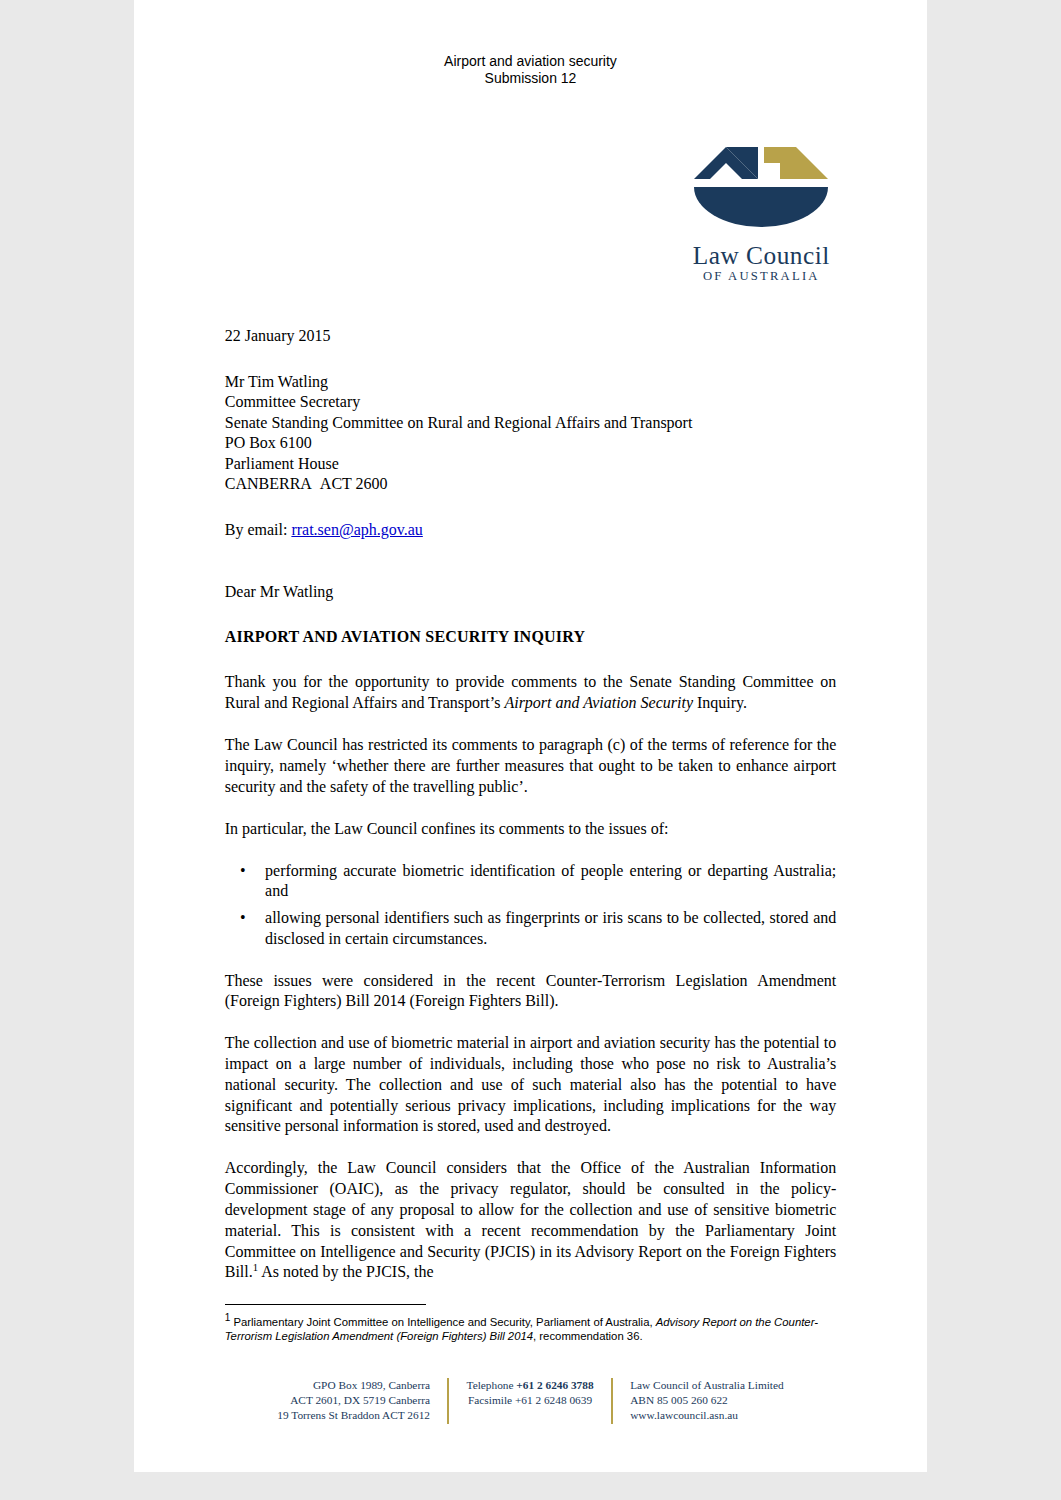Airport and aviation security
Submission 12
Law Council
OF AUSTRALIA
22 January 2015
Mr Tim Watling
Committee Secretary
Senate Standing Committee on Rural and Regional Affairs and Transport
PO Box 6100
Parliament House
CANBERRA ACT 2600
By email: rrat.sen@aph.gov.au
Dear Mr Watling
AIRPORT AND AVIATION SECURITY INQUIRY
Thank you for the opportunity to provide comments to the Senate Standing Committee on Rural and Regional Affairs and Transport’s Airport and Aviation Security Inquiry.
The Law Council has restricted its comments to paragraph (c) of the terms of reference for the inquiry, namely ‘whether there are further measures that ought to be taken to enhance airport security and the safety of the travelling public’.
In particular, the Law Council confines its comments to the issues of:
performing accurate biometric identification of people entering or departing Australia; and
allowing personal identifiers such as fingerprints or iris scans to be collected, stored and disclosed in certain circumstances.
These issues were considered in the recent Counter-Terrorism Legislation Amendment (Foreign Fighters) Bill 2014 (Foreign Fighters Bill).
The collection and use of biometric material in airport and aviation security has the potential to impact on a large number of individuals, including those who pose no risk to Australia’s national security. The collection and use of such material also has the potential to have significant and potentially serious privacy implications, including implications for the way sensitive personal information is stored, used and destroyed.
Accordingly, the Law Council considers that the Office of the Australian Information Commissioner (OAIC), as the privacy regulator, should be consulted in the policy-development stage of any proposal to allow for the collection and use of sensitive biometric material. This is consistent with a recent recommendation by the Parliamentary Joint Committee on Intelligence and Security (PJCIS) in its Advisory Report on the Foreign Fighters Bill.1 As noted by the PJCIS, the
1 Parliamentary Joint Committee on Intelligence and Security, Parliament of Australia, Advisory Report on the Counter-Terrorism Legislation Amendment (Foreign Fighters) Bill 2014, recommendation 36.
GPO Box 1989, Canberra
ACT 2601, DX 5719 Canberra
19 Torrens St Braddon ACT 2612
Telephone +61 2 6246 3788
Facsimile +61 2 6248 0639
Law Council of Australia Limited
ABN 85 005 260 622
www.lawcouncil.asn.au